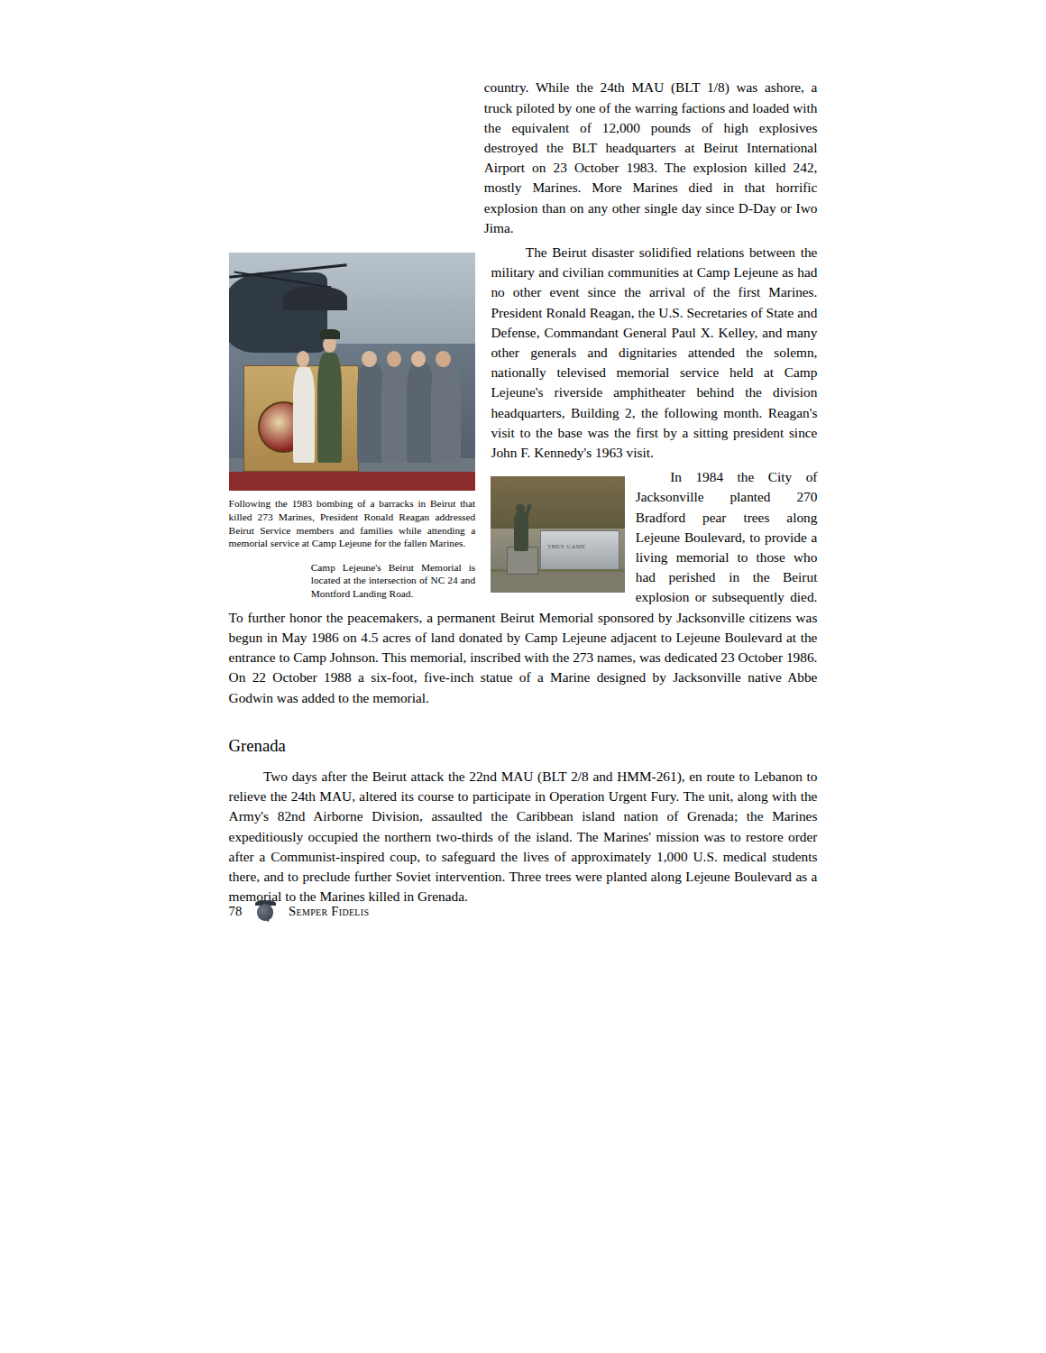country. While the 24th MAU (BLT 1/8) was ashore, a truck piloted by one of the warring factions and loaded with the equivalent of 12,000 pounds of high explosives destroyed the BLT headquarters at Beirut International Airport on 23 October 1983. The explosion killed 242, mostly Marines. More Marines died in that horrific explosion than on any other single day since D-Day or Iwo Jima.
Following the 1983 bombing of a barracks in Beirut that killed 273 Marines, President Ronald Reagan addressed Beirut Service members and families while attending a memorial service at Camp Lejeune for the fallen Marines.
Camp Lejeune's Beirut Memorial is located at the intersection of NC 24 and Montford Landing Road.
The Beirut disaster solidified relations between the military and civilian communities at Camp Lejeune as had no other event since the arrival of the first Marines. President Ronald Reagan, the U.S. Secretaries of State and Defense, Commandant General Paul X. Kelley, and many other generals and dignitaries attended the solemn, nationally televised memorial service held at Camp Lejeune's riverside amphitheater behind the division headquarters, Building 2, the following month. Reagan's visit to the base was the first by a sitting president since John F. Kennedy's 1963 visit.
THEY CAME
In 1984 the City of Jacksonville planted 270 Bradford pear trees along Lejeune Boulevard, to provide a living memorial to those who had perished in the Beirut explosion or subsequently died. To further honor the peacemakers, a permanent Beirut Memorial sponsored by Jacksonville citizens was begun in May 1986 on 4.5 acres of land donated by Camp Lejeune adjacent to Lejeune Boulevard at the entrance to Camp Johnson. This memorial, inscribed with the 273 names, was dedicated 23 October 1986. On 22 October 1988 a six-foot, five-inch statue of a Marine designed by Jacksonville native Abbe Godwin was added to the memorial.
Grenada
Two days after the Beirut attack the 22nd MAU (BLT 2/8 and HMM-261), en route to Lebanon to relieve the 24th MAU, altered its course to participate in Operation Urgent Fury. The unit, along with the Army's 82nd Airborne Division, assaulted the Caribbean island nation of Grenada; the Marines expeditiously occupied the northern two-thirds of the island. The Marines' mission was to restore order after a Communist-inspired coup, to safeguard the lives of approximately 1,000 U.S. medical students there, and to preclude further Soviet intervention. Three trees were planted along Lejeune Boulevard as a memorial to the Marines killed in Grenada.
78 Semper Fidelis